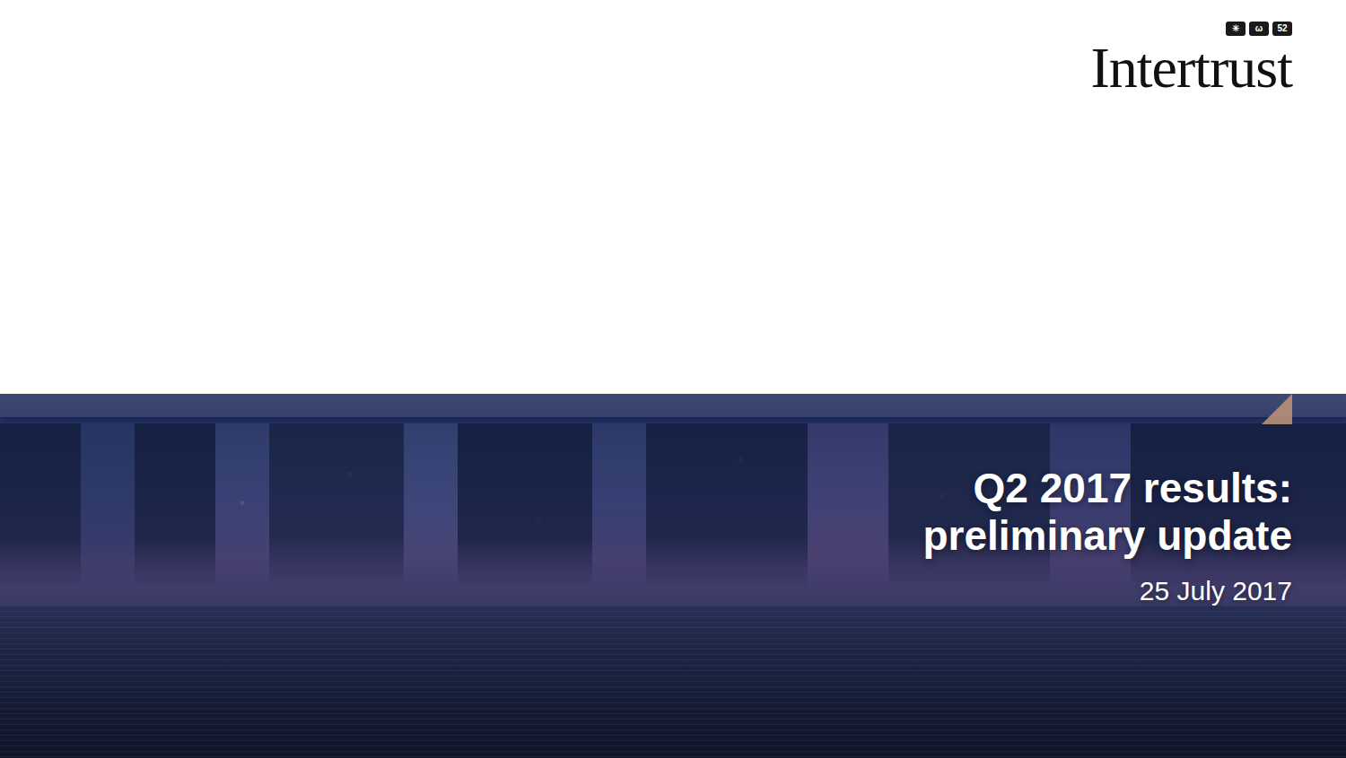✳ ω 52
Intertrust
Q2 2017 results:
preliminary update
25 July 2017